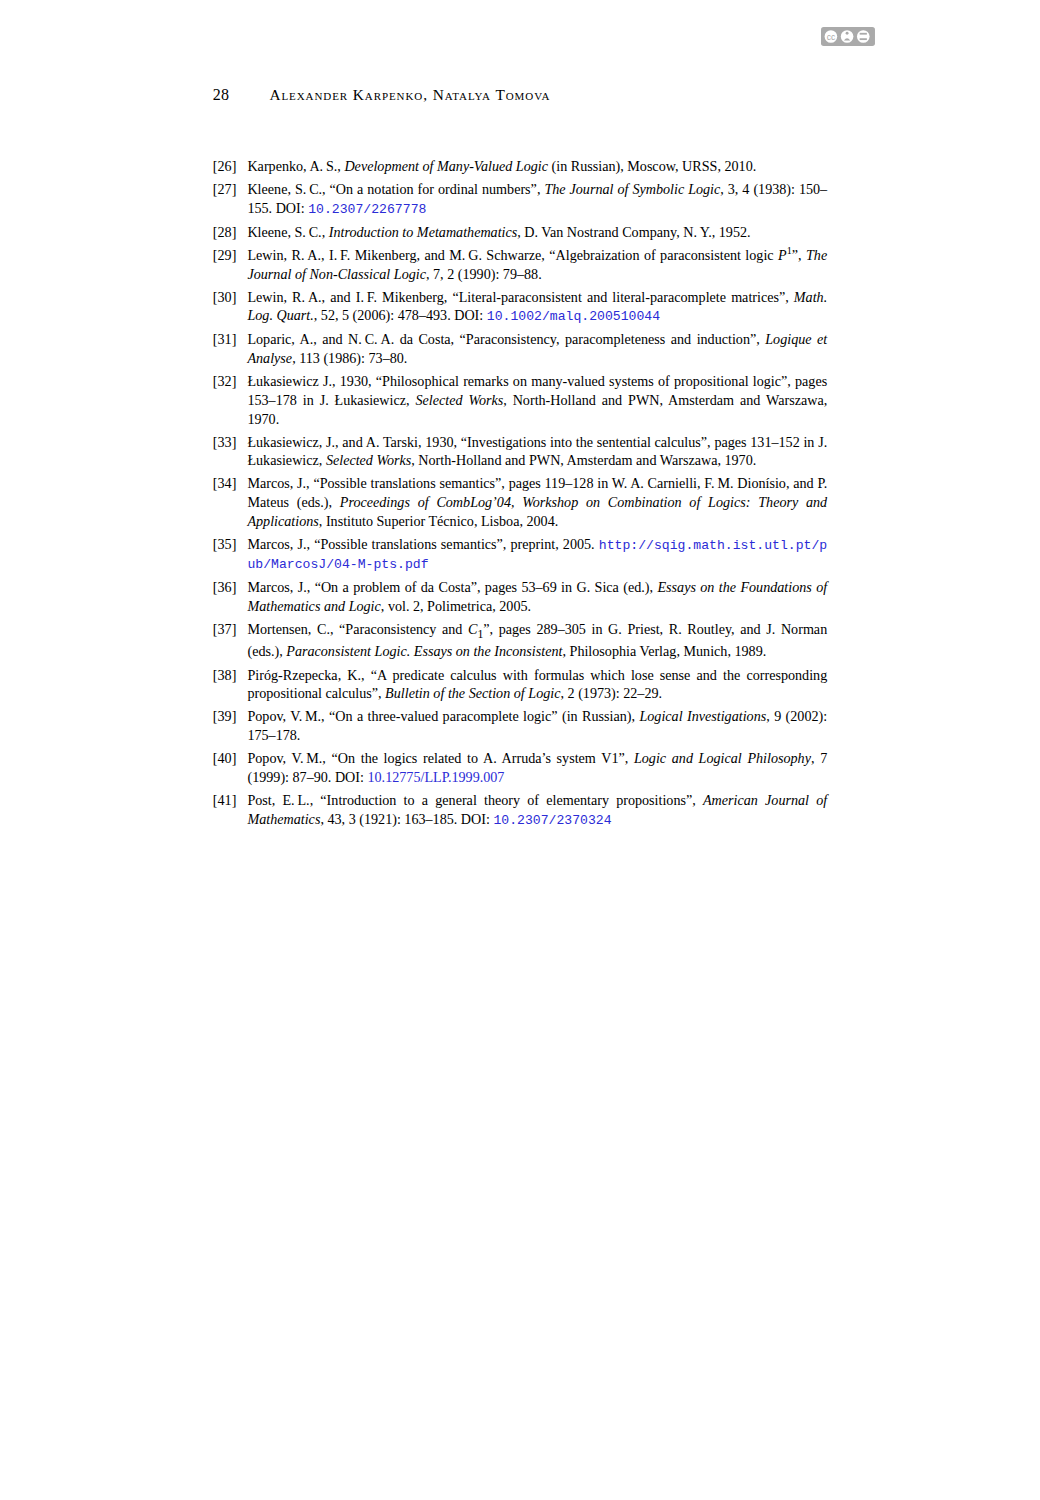cc
28 Alexander Karpenko, Natalya Tomova
[26] Karpenko, A. S., Development of Many-Valued Logic (in Russian), Moscow, URSS, 2010.
[27] Kleene, S. C., “On a notation for ordinal numbers”, The Journal of Symbolic Logic, 3, 4 (1938): 150–155. DOI: 10.2307/2267778
[28] Kleene, S. C., Introduction to Metamathematics, D. Van Nostrand Company, N. Y., 1952.
[29] Lewin, R. A., I. F. Mikenberg, and M. G. Schwarze, “Algebraization of paraconsistent logic P1”, The Journal of Non-Classical Logic, 7, 2 (1990): 79–88.
[30] Lewin, R. A., and I. F. Mikenberg, “Literal-paraconsistent and literal-paracomplete matrices”, Math. Log. Quart., 52, 5 (2006): 478–493. DOI: 10.1002/malq.200510044
[31] Loparic, A., and N. C. A. da Costa, “Paraconsistency, paracompleteness and induction”, Logique et Analyse, 113 (1986): 73–80.
[32] Łukasiewicz J., 1930, “Philosophical remarks on many-valued systems of propositional logic”, pages 153–178 in J. Łukasiewicz, Selected Works, North-Holland and PWN, Amsterdam and Warszawa, 1970.
[33] Łukasiewicz, J., and A. Tarski, 1930, “Investigations into the sentential calculus”, pages 131–152 in J. Łukasiewicz, Selected Works, North-Holland and PWN, Amsterdam and Warszawa, 1970.
[34] Marcos, J., “Possible translations semantics”, pages 119–128 in W. A. Carnielli, F. M. Dionísio, and P. Mateus (eds.), Proceedings of CombLog’04, Workshop on Combination of Logics: Theory and Applications, Instituto Superior Técnico, Lisboa, 2004.
[35] Marcos, J., “Possible translations semantics”, preprint, 2005. http://sqig.math.ist.utl.pt/pub/MarcosJ/04-M-pts.pdf
[36] Marcos, J., “On a problem of da Costa”, pages 53–69 in G. Sica (ed.), Essays on the Foundations of Mathematics and Logic, vol. 2, Polimetrica, 2005.
[37] Mortensen, C., “Paraconsistency and C1”, pages 289–305 in G. Priest, R. Routley, and J. Norman (eds.), Paraconsistent Logic. Essays on the Inconsistent, Philosophia Verlag, Munich, 1989.
[38] Piróg-Rzepecka, K., “A predicate calculus with formulas which lose sense and the corresponding propositional calculus”, Bulletin of the Section of Logic, 2 (1973): 22–29.
[39] Popov, V. M., “On a three-valued paracomplete logic” (in Russian), Logical Investigations, 9 (2002): 175–178.
[40] Popov, V. M., “On the logics related to A. Arruda’s system V1”, Logic and Logical Philosophy, 7 (1999): 87–90. DOI: 10.12775/LLP.1999.007
[41] Post, E. L., “Introduction to a general theory of elementary propositions”, American Journal of Mathematics, 43, 3 (1921): 163–185. DOI: 10.2307/2370324